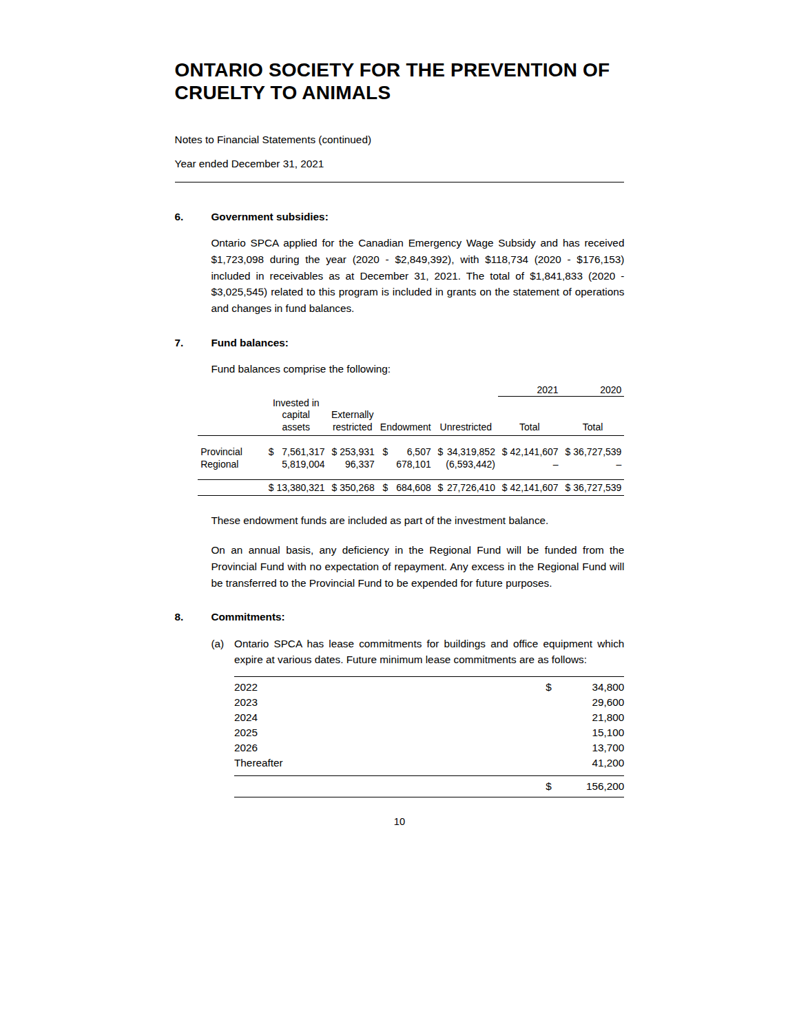ONTARIO SOCIETY FOR THE PREVENTION OF
CRUELTY TO ANIMALS
Notes to Financial Statements (continued)
Year ended December 31, 2021
6. Government subsidies:
Ontario SPCA applied for the Canadian Emergency Wage Subsidy and has received $1,723,098 during the year (2020 - $2,849,392), with $118,734 (2020 - $176,153) included in receivables as at December 31, 2021. The total of $1,841,833 (2020 - $3,025,545) related to this program is included in grants on the statement of operations and changes in fund balances.
7. Fund balances:
Fund balances comprise the following:
| | 2021 | 2020 |
| | Invested in capital assets | Externally restricted | Endowment | Unrestricted | Total | Total |
| Provincial | $ | 7,561,317 | $ | 253,931 | $ | 6,507 | $ | 34,319,852 | $ | 42,141,607 | $ | 36,727,539 |
| Regional | | 5,819,004 | | 96,337 | | 678,101 | | (6,593,442) | | – | | – |
| | $ | 13,380,321 | $ | 350,268 | $ | 684,608 | $ | 27,726,410 | $ | 42,141,607 | $ | 36,727,539 |
These endowment funds are included as part of the investment balance.
On an annual basis, any deficiency in the Regional Fund will be funded from the Provincial Fund with no expectation of repayment. Any excess in the Regional Fund will be transferred to the Provincial Fund to be expended for future purposes.
8. Commitments:
(a) Ontario SPCA has lease commitments for buildings and office equipment which expire at various dates. Future minimum lease commitments are as follows:
| 2022 | $ | 34,800 |
| 2023 | | 29,600 |
| 2024 | | 21,800 |
| 2025 | | 15,100 |
| 2026 | | 13,700 |
| Thereafter | | 41,200 |
| | $ | 156,200 |
10